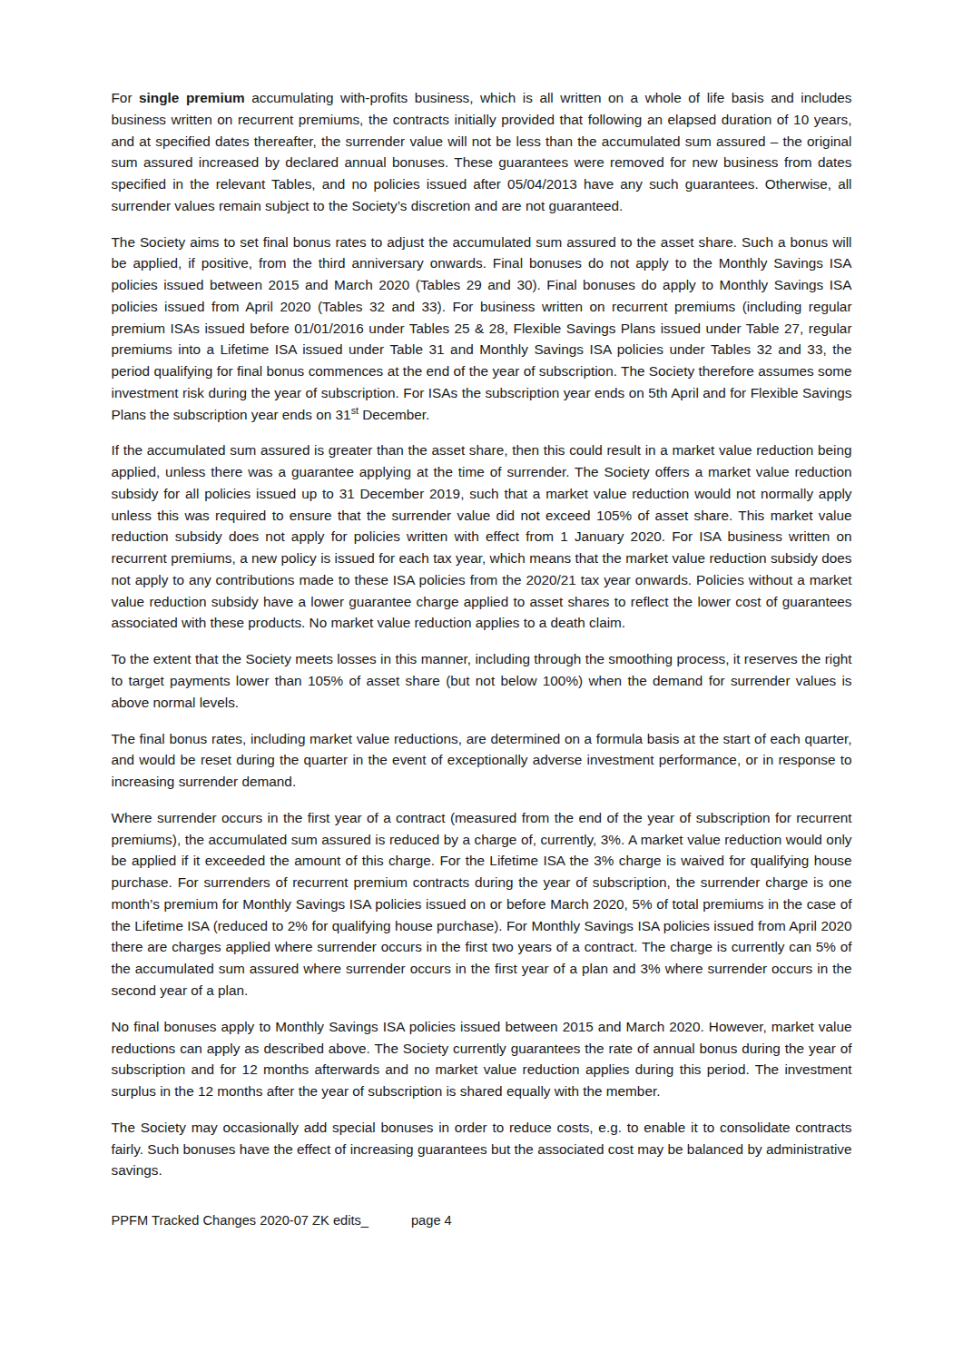For single premium accumulating with-profits business, which is all written on a whole of life basis and includes business written on recurrent premiums, the contracts initially provided that following an elapsed duration of 10 years, and at specified dates thereafter, the surrender value will not be less than the accumulated sum assured – the original sum assured increased by declared annual bonuses. These guarantees were removed for new business from dates specified in the relevant Tables, and no policies issued after 05/04/2013 have any such guarantees. Otherwise, all surrender values remain subject to the Society’s discretion and are not guaranteed.
The Society aims to set final bonus rates to adjust the accumulated sum assured to the asset share. Such a bonus will be applied, if positive, from the third anniversary onwards. Final bonuses do not apply to the Monthly Savings ISA policies issued between 2015 and March 2020 (Tables 29 and 30). Final bonuses do apply to Monthly Savings ISA policies issued from April 2020 (Tables 32 and 33). For business written on recurrent premiums (including regular premium ISAs issued before 01/01/2016 under Tables 25 & 28, Flexible Savings Plans issued under Table 27, regular premiums into a Lifetime ISA issued under Table 31 and Monthly Savings ISA policies under Tables 32 and 33, the period qualifying for final bonus commences at the end of the year of subscription. The Society therefore assumes some investment risk during the year of subscription. For ISAs the subscription year ends on 5th April and for Flexible Savings Plans the subscription year ends on 31st December.
If the accumulated sum assured is greater than the asset share, then this could result in a market value reduction being applied, unless there was a guarantee applying at the time of surrender. The Society offers a market value reduction subsidy for all policies issued up to 31 December 2019, such that a market value reduction would not normally apply unless this was required to ensure that the surrender value did not exceed 105% of asset share. This market value reduction subsidy does not apply for policies written with effect from 1 January 2020. For ISA business written on recurrent premiums, a new policy is issued for each tax year, which means that the market value reduction subsidy does not apply to any contributions made to these ISA policies from the 2020/21 tax year onwards. Policies without a market value reduction subsidy have a lower guarantee charge applied to asset shares to reflect the lower cost of guarantees associated with these products. No market value reduction applies to a death claim.
To the extent that the Society meets losses in this manner, including through the smoothing process, it reserves the right to target payments lower than 105% of asset share (but not below 100%) when the demand for surrender values is above normal levels.
The final bonus rates, including market value reductions, are determined on a formula basis at the start of each quarter, and would be reset during the quarter in the event of exceptionally adverse investment performance, or in response to increasing surrender demand.
Where surrender occurs in the first year of a contract (measured from the end of the year of subscription for recurrent premiums), the accumulated sum assured is reduced by a charge of, currently, 3%. A market value reduction would only be applied if it exceeded the amount of this charge. For the Lifetime ISA the 3% charge is waived for qualifying house purchase. For surrenders of recurrent premium contracts during the year of subscription, the surrender charge is one month’s premium for Monthly Savings ISA policies issued on or before March 2020, 5% of total premiums in the case of the Lifetime ISA (reduced to 2% for qualifying house purchase). For Monthly Savings ISA policies issued from April 2020 there are charges applied where surrender occurs in the first two years of a contract. The charge is currently can 5% of the accumulated sum assured where surrender occurs in the first year of a plan and 3% where surrender occurs in the second year of a plan.
No final bonuses apply to Monthly Savings ISA policies issued between 2015 and March 2020. However, market value reductions can apply as described above. The Society currently guarantees the rate of annual bonus during the year of subscription and for 12 months afterwards and no market value reduction applies during this period. The investment surplus in the 12 months after the year of subscription is shared equally with the member.
The Society may occasionally add special bonuses in order to reduce costs, e.g. to enable it to consolidate contracts fairly. Such bonuses have the effect of increasing guarantees but the associated cost may be balanced by administrative savings.
PPFM Tracked Changes 2020-07 ZK edits_ page 4